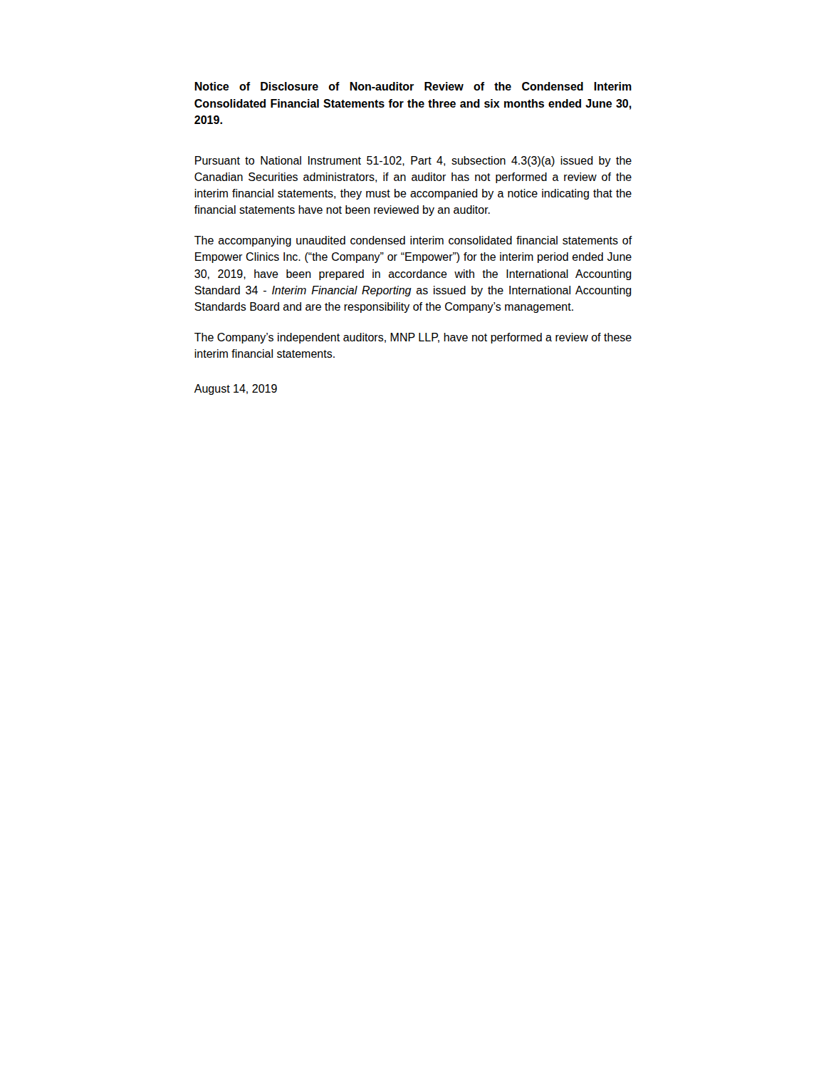Notice of Disclosure of Non-auditor Review of the Condensed Interim Consolidated Financial Statements for the three and six months ended June 30, 2019.
Pursuant to National Instrument 51-102, Part 4, subsection 4.3(3)(a) issued by the Canadian Securities administrators, if an auditor has not performed a review of the interim financial statements, they must be accompanied by a notice indicating that the financial statements have not been reviewed by an auditor.
The accompanying unaudited condensed interim consolidated financial statements of Empower Clinics Inc. (“the Company” or “Empower”) for the interim period ended June 30, 2019, have been prepared in accordance with the International Accounting Standard 34 - Interim Financial Reporting as issued by the International Accounting Standards Board and are the responsibility of the Company’s management.
The Company’s independent auditors, MNP LLP, have not performed a review of these interim financial statements.
August 14, 2019